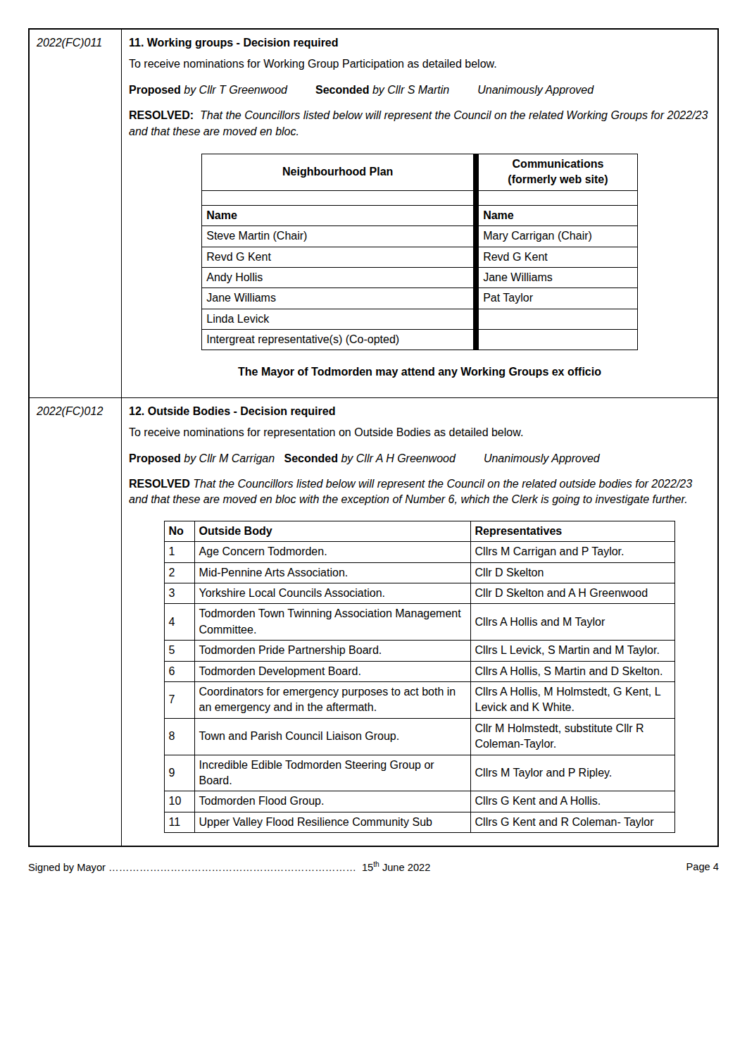| 2022(FC)011 | 11. Working groups - Decision required To receive nominations for Working Group Participation as detailed below. Proposed by Cllr T Greenwood Seconded by Cllr S Martin Unanimously Approved RESOLVED: That the Councillors listed below will represent the Council on the related Working Groups for 2022/23 and that these are moved en bloc. / Neighbourhood Plan / / Communications (formerly web site) / / --- / --- / --- / / Name / / Name / / Steve Martin (Chair) / / Mary Carrigan (Chair) / / Revd G Kent / / Revd G Kent / / Andy Hollis / / Jane Williams / / Jane Williams / / Pat Taylor / / Linda Levick / / / / Intergreat representative(s) (Co-opted) / / / The Mayor of Todmorden may attend any Working Groups ex officio |
| 2022(FC)012 | 12. Outside Bodies - Decision required To receive nominations for representation on Outside Bodies as detailed below. Proposed by Cllr M Carrigan Seconded by Cllr A H Greenwood Unanimously Approved RESOLVED That the Councillors listed below will represent the Council on the related outside bodies for 2022/23 and that these are moved en bloc with the exception of Number 6, which the Clerk is going to investigate further. / No / Outside Body / Representatives / / --- / --- / --- / / 1 / Age Concern Todmorden. / Cllrs M Carrigan and P Taylor. / / 2 / Mid-Pennine Arts Association. / Cllr D Skelton / / 3 / Yorkshire Local Councils Association. / Cllr D Skelton and A H Greenwood / / 4 / Todmorden Town Twinning Association Management Committee. / Cllrs A Hollis and M Taylor / / 5 / Todmorden Pride Partnership Board. / Cllrs L Levick, S Martin and M Taylor. / / 6 / Todmorden Development Board. / Cllrs A Hollis, S Martin and D Skelton. / / 7 / Coordinators for emergency purposes to act both in an emergency and in the aftermath. / Cllrs A Hollis, M Holmstedt, G Kent, L Levick and K White. / / 8 / Town and Parish Council Liaison Group. / Cllr M Holmstedt, substitute Cllr R Coleman-Taylor. / / 9 / Incredible Edible Todmorden Steering Group or Board. / Cllrs M Taylor and P Ripley. / / 10 / Todmorden Flood Group. / Cllrs G Kent and A Hollis. / / 11 / Upper Valley Flood Resilience Community Sub / Cllrs G Kent and R Coleman- Taylor / |
Signed by Mayor ……………………………………………………………… 15th June 2022
Page 4